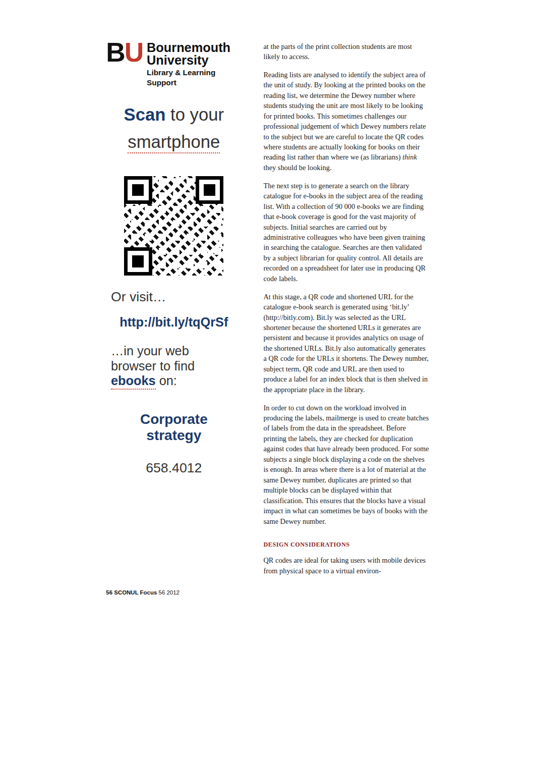BU
Bournemouth University Library & Learning Support
Scan to your
smartphone
Or visit…
http://bit.ly/tqQrSf
…in your web
browser to find
ebooks on:
Corporate
strategy
658.4012
at the parts of the print collection students are most likely to access.
Reading lists are analysed to identify the subject area of the unit of study. By looking at the printed books on the reading list, we determine the Dewey number where students studying the unit are most likely to be looking for printed books. This sometimes challenges our professional judgement of which Dewey numbers relate to the subject but we are careful to locate the QR codes where students are actually looking for books on their reading list rather than where we (as librarians) think they should be looking.
The next step is to generate a search on the library catalogue for e-books in the subject area of the reading list. With a collection of 90 000 e-books we are finding that e-book coverage is good for the vast majority of subjects. Initial searches are carried out by administrative colleagues who have been given training in searching the catalogue. Searches are then validated by a subject librarian for quality control. All details are recorded on a spreadsheet for later use in producing QR code labels.
At this stage, a QR code and shortened URL for the catalogue e-book search is generated using ‘bit.ly’ (http://bitly.com). Bit.ly was selected as the URL shortener because the shortened URLs it generates are persistent and because it provides analytics on usage of the shortened URLs. Bit.ly also automatically generates a QR code for the URLs it shortens. The Dewey number, subject term, QR code and URL are then used to produce a label for an index block that is then shelved in the appropriate place in the library.
In order to cut down on the workload involved in producing the labels, mailmerge is used to create batches of labels from the data in the spreadsheet. Before printing the labels, they are checked for duplication against codes that have already been produced. For some subjects a single block displaying a code on the shelves is enough. In areas where there is a lot of material at the same Dewey number, duplicates are printed so that multiple blocks can be displayed within that classification. This ensures that the blocks have a visual impact in what can sometimes be bays of books with the same Dewey number.
Design considerations
QR codes are ideal for taking users with mobile devices from physical space to a virtual environ-
56 SCONUL Focus 56 2012